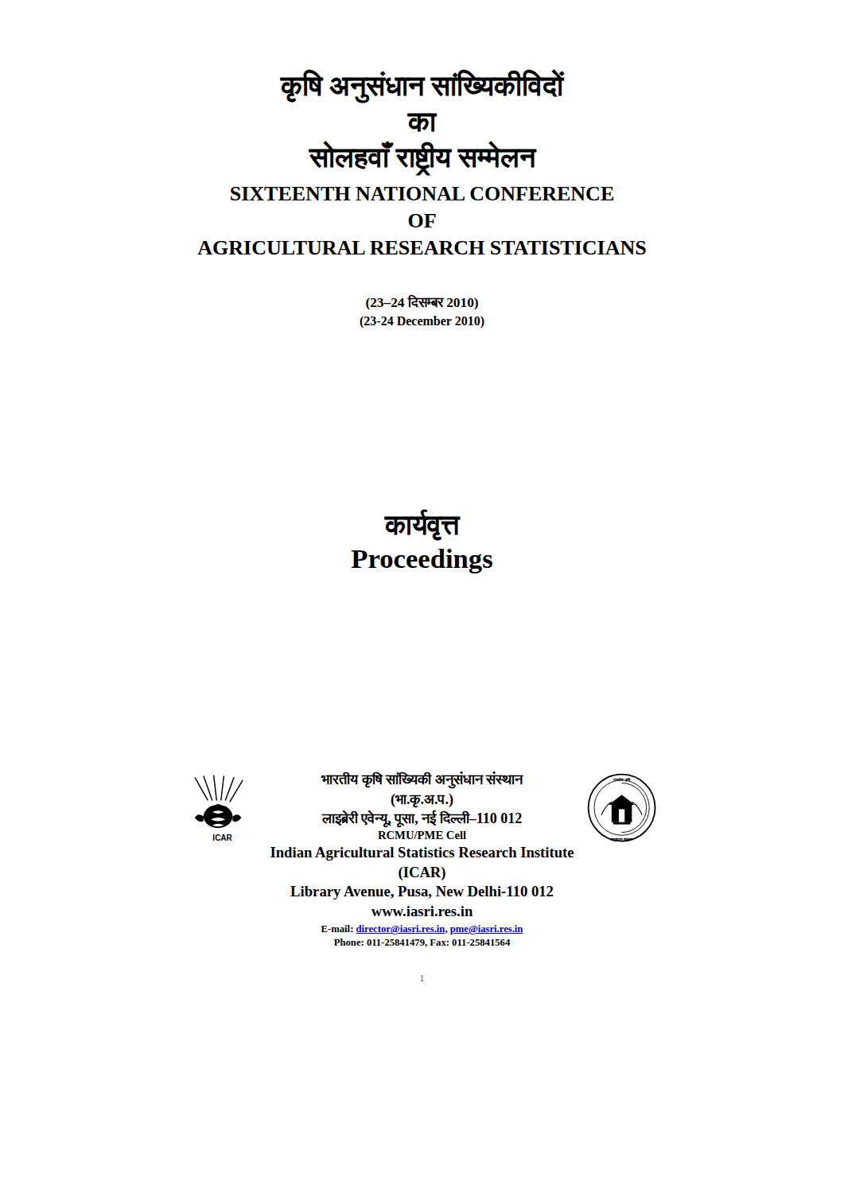कृषि अनुसंधान सांख्यिकीविदों
का
सोलहवाँ राष्ट्रीय सम्मेलन
SIXTEENTH NATIONAL CONFERENCE OF AGRICULTURAL RESEARCH STATISTICIANS
(23–24 दिसम्बर 2010)
(23-24 December 2010)
कार्यवृत्त
Proceedings
ICAR
भारतीय कृषि अनुसंधान संस्थान
भारतीय कृषि सांख्यिकी अनुसंधान संस्थान
(भा.कृ.अ.प.)
लाइब्रेरी एवेन्यू, पूसा, नई दिल्ली–110 012
RCMU/PME Cell
Indian Agricultural Statistics Research Institute
(ICAR)
Library Avenue, Pusa, New Delhi-110 012
www.iasri.res.in
E-mail: director@iasri.res.in, pme@iasri.res.in
Phone: 011-25841479, Fax: 011-25841564
1